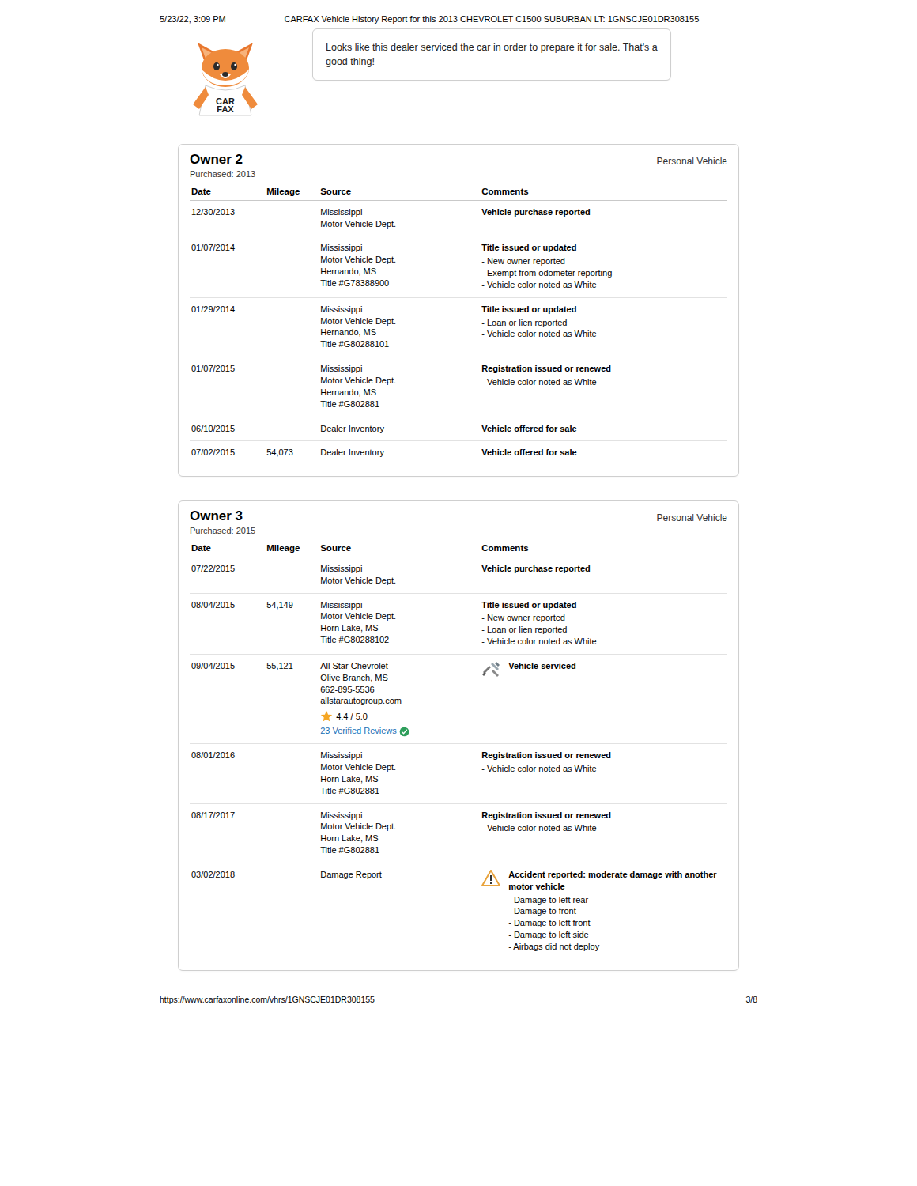5/23/22, 3:09 PM
CARFAX Vehicle History Report for this 2013 CHEVROLET C1500 SUBURBAN LT: 1GNSCJE01DR308155
CAR FAX
Looks like this dealer serviced the car in order to prepare it for sale. That's a good thing!
Owner 2
Purchased: 2013
Personal Vehicle
| Date | Mileage | Source | Comments |
| --- | --- | --- | --- |
| 12/30/2013 | | Mississippi Motor Vehicle Dept. | Vehicle purchase reported |
| 01/07/2014 | | Mississippi Motor Vehicle Dept. Hernando, MS Title #G78388900 | Title issued or updated - New owner reported - Exempt from odometer reporting - Vehicle color noted as White |
| 01/29/2014 | | Mississippi Motor Vehicle Dept. Hernando, MS Title #G80288101 | Title issued or updated - Loan or lien reported - Vehicle color noted as White |
| 01/07/2015 | | Mississippi Motor Vehicle Dept. Hernando, MS Title #G802881 | Registration issued or renewed - Vehicle color noted as White |
| 06/10/2015 | | Dealer Inventory | Vehicle offered for sale |
| 07/02/2015 | 54,073 | Dealer Inventory | Vehicle offered for sale |
Owner 3
Purchased: 2015
Personal Vehicle
| Date | Mileage | Source | Comments |
| --- | --- | --- | --- |
| 07/22/2015 | | Mississippi Motor Vehicle Dept. | Vehicle purchase reported |
| 08/04/2015 | 54,149 | Mississippi Motor Vehicle Dept. Horn Lake, MS Title #G80288102 | Title issued or updated - New owner reported - Loan or lien reported - Vehicle color noted as White |
| 09/04/2015 | 55,121 | All Star Chevrolet Olive Branch, MS 662-895-5536 allstarautogroup.com 4.4 / 5.0 23 Verified Reviews | Vehicle serviced |
| 08/01/2016 | | Mississippi Motor Vehicle Dept. Horn Lake, MS Title #G802881 | Registration issued or renewed - Vehicle color noted as White |
| 08/17/2017 | | Mississippi Motor Vehicle Dept. Horn Lake, MS Title #G802881 | Registration issued or renewed - Vehicle color noted as White |
| 03/02/2018 | | Damage Report | Accident reported: moderate damage with another motor vehicle - Damage to left rear - Damage to front - Damage to left front - Damage to left side - Airbags did not deploy |
https://www.carfaxonline.com/vhrs/1GNSCJE01DR308155
3/8